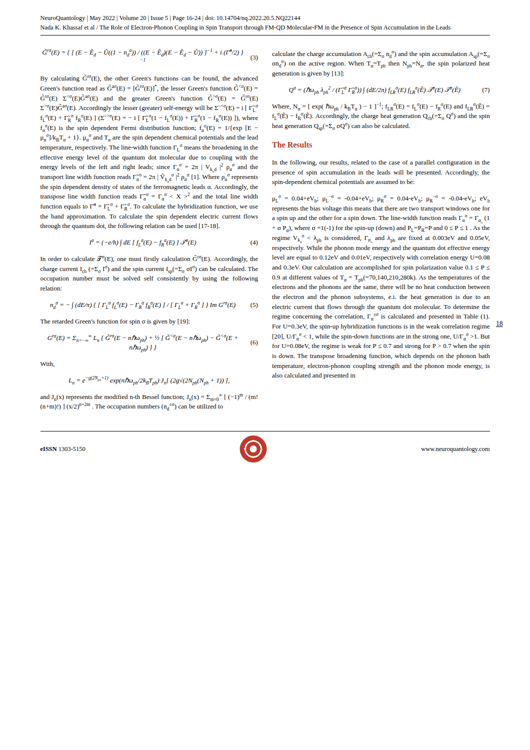NeuroQuantology | May 2022 | Volume 20 | Issue 5 | Page 16-24 | doi: 10.14704/nq.2022.20.5.NQ22144
Nada K. Khassaf et al / The Role of Electron-Phonon Coupling in Spin Transport through FM-QD Molecular-FM in the Presence of Spin Accumulation in the Leads
G̃rσ(E) = { [ (E − Ẽd − Ũ((1 − ndσ)) / ((E − Ẽd)(E − Ẽd − Ũ)) ]−1 + i (Γ̃σ/2) }−1
(3)
By calculating G̃rσ(E), the other Green's functions can be found, the advanced Green's function read as G̃aσ(E) = [G̃rσ(E)]*, the lesser Green's function G̃<σ(E) = G̃rσ(E) Σ<σ(E)G̃aσ(E) and the greater Green's function G̃>σ(E) = G̃rσ(E) Σ>σ(E)G̃aσ(E). Accordingly the lesser (greater) self-energy will be Σ~<σ(E) = i [ Γ̃Lσ fLσ(E) + Γ̃Rσ fRσ(E) ] (Σ~>σ(E) = − i [ Γ̃Lσ(1 − fLσ(E)) + Γ̃Rσ(1 − fRσ(E)) ]), where fασ(E) is the spin dependent Fermi distribution function; fασ(E) = 1/{exp [E − μασ]/kBTα + 1}. μασ and Tα are the spin dependent chemical potentials and the lead temperature, respectively. The line-width function ΓLσ means the broadening in the effective energy level of the quantum dot molecular due to coupling with the energy levels of the left and right leads; since Γασ = 2π | Vkαd |2 ρασ and the transport line width function reads Γ̃ασ = 2π | Ṽkαdσ |2 ρασ [1]. Where ρασ represents the spin dependent density of states of the ferromagnetic leads α. Accordingly, the transpose line width function reads Γ̃ασ = Γασ < X >2 and the total line width function equals to Γ̃σ = Γ̃Lσ + Γ̃Rσ. To calculate the hybridization function, we use the band approximation. To calculate the spin dependent electric current flows through the quantum dot, the following relation can be used [17-18].
Iσ = (−e/h) ∫ dE [ fLσ(E) − fRσ(E) ] 𝒯σ(E)
(4)
In order to calculate 𝒯σ(E), one must firstly calculation G̃rσ(E). Accordingly, the charge current Ich (=Σσ Iσ) and the spin current Isp(=Σσ σIσ) can be calculated. The occupation number must be solved self consistently by using the following relation:
ndσ = − ∫ (dE/π) { [ ΓLσ fLσ(E) − ΓRσ fRσ(E) ] / [ ΓLσ + ΓRσ ] } Im Grσ(E)
(5)
The retarded Green's function for spin σ is given by [19]:
Grα(E) = Σn=−∞∞ Ln { G̃rσ(E − nℏωph) + ½ [ G̃<σ(E − nℏωph) − G̃<σ(E + nℏωph) ] }
(6)
With,
Ln = e−g(2Nph+1) exp(nℏωph/2kBTph) Jn[ (2g√(2Nph(Nph + 1)) ],
and Jn(x) represents the modified n-th Bessel function; Jn(x) = Σm=0∞ [ (−1)m / (m!(n+m)!) ] (x/2)n+2m . The occupation numbers (nd±σ) can be utilized to
calculate the charge accumulation Ach(=Σσ ndσ) and the spin accumulation Asp(=Σσ σndσ) on the active region. When Tα=Tph then Nph=Nα, the spin polarized heat generation is given by [13]:
Qσ = (ℏωph λph2 / (Γ̃Lσ Γ̃Rσ)) ∫ (dE/2π) fLRσ(E) fLRσ(Ẽ) 𝒯σ(E) 𝒯σ(Ẽ)
(7)
Where, Nα = [ exp( ℏωph / kBTα ) − 1 ]−1; fLRσ(E) = fLσ(E) − fRσ(E) and fLRσ(Ẽ) = fLσ(Ẽ) − fRσ(Ẽ). Accordingly, the charge heat generation Qch(=Σσ Qσ) and the spin heat generation Qsp(=Σσ σQσ) can also be calculated.
The Results
In the following, our results, related to the case of a parallel configuration in the presence of spin accumulation in the leads will be presented. Accordingly, the spin-dependent chemical potentials are assumed to be:
μLσ = 0.04+eVb; μL−σ = -0.04+eVb; μRσ = 0.04-eVb; μR−σ = -0.04-eVb; eVb represents the bias voltage this means that there are two transport windows one for a spin up and the other for a spin down. The line-width function reads Γασ = Γαo (1 + σ Pα), where σ =1(-1) for the spin-up (down) and PL=PR=P and 0 ≤ P ≤ 1 . As the regime Vkασ < λph is considered, Γαo and λph are fixed at 0.003eV and 0.05eV, respectively. While the phonon mode energy and the quantum dot effective energy level are equal to 0.12eV and 0.01eV, respectively with correlation energy U=0.08 and 0.3eV. Our calculation are accomplished for spin polarization value 0.1 ≤ P ≤ 0.9 at different values of Tα = Tph(=70,140,210,280k). As the temperatures of the electrons and the phonons are the same, there will be no heat conduction between the electron and the phonon subsystems, e.i. the heat generation is due to an electric current that flows through the quantum dot molecular. To determine the regime concerning the correlation, Γα±σ is calculated and presented in Table (1). For U=0.3eV, the spin-up hybridization functions is in the weak correlation regime [20], U/Γασ < 1, while the spin-down functions are in the strong one, U/Γασ >1. But for U=0.08eV, the regime is weak for P ≤ 0.7 and strong for P > 0.7 when the spin is down. The transpose broadening function, which depends on the phonon bath temperature, electron-phonon coupling strength and the phonon mode energy, is also calculated and presented in
18
eISSN 1303-5150
www.neuroquantology.com